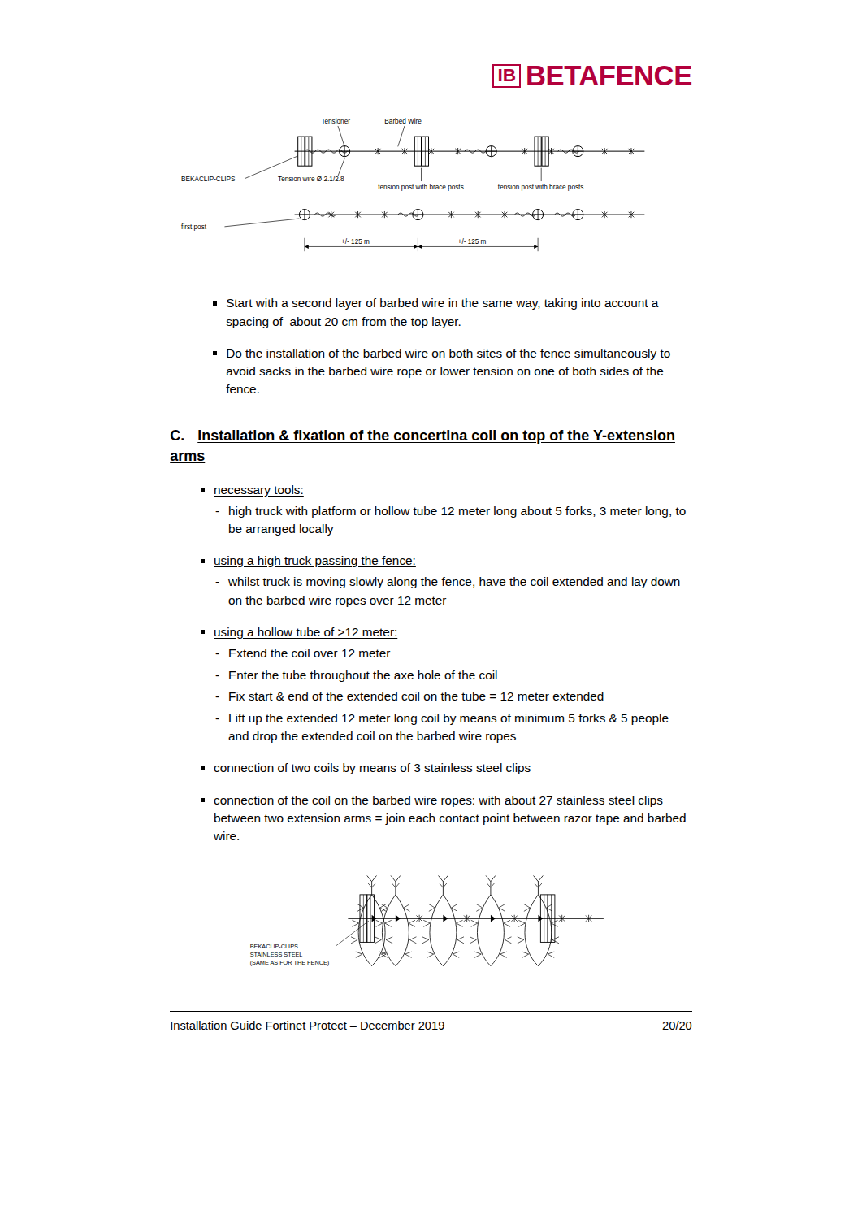IBBETAFENCE
Tensioner Barbed Wire BEKACLIP-CLIPS Tension wire Ø 2.1/2.8 tension post with brace posts tension post with brace posts first post +/- 125 m +/- 125 m
Start with a second layer of barbed wire in the same way, taking into account a spacing of about 20 cm from the top layer.
Do the installation of the barbed wire on both sites of the fence simultaneously to avoid sacks in the barbed wire rope or lower tension on one of both sides of the fence.
C. Installation & fixation of the concertina coil on top of the Y-extension arms
necessary tools:
high truck with platform or hollow tube 12 meter long about 5 forks, 3 meter long, to be arranged locally
using a high truck passing the fence:
whilst truck is moving slowly along the fence, have the coil extended and lay down on the barbed wire ropes over 12 meter
using a hollow tube of >12 meter:
Extend the coil over 12 meter
Enter the tube throughout the axe hole of the coil
Fix start & end of the extended coil on the tube = 12 meter extended
Lift up the extended 12 meter long coil by means of minimum 5 forks & 5 people and drop the extended coil on the barbed wire ropes
connection of two coils by means of 3 stainless steel clips
connection of the coil on the barbed wire ropes: with about 27 stainless steel clips between two extension arms = join each contact point between razor tape and barbed wire.
BEKACLIP-CLIPS STAINLESS STEEL (SAME AS FOR THE FENCE)
Installation Guide Fortinet Protect – December 2019 20/20